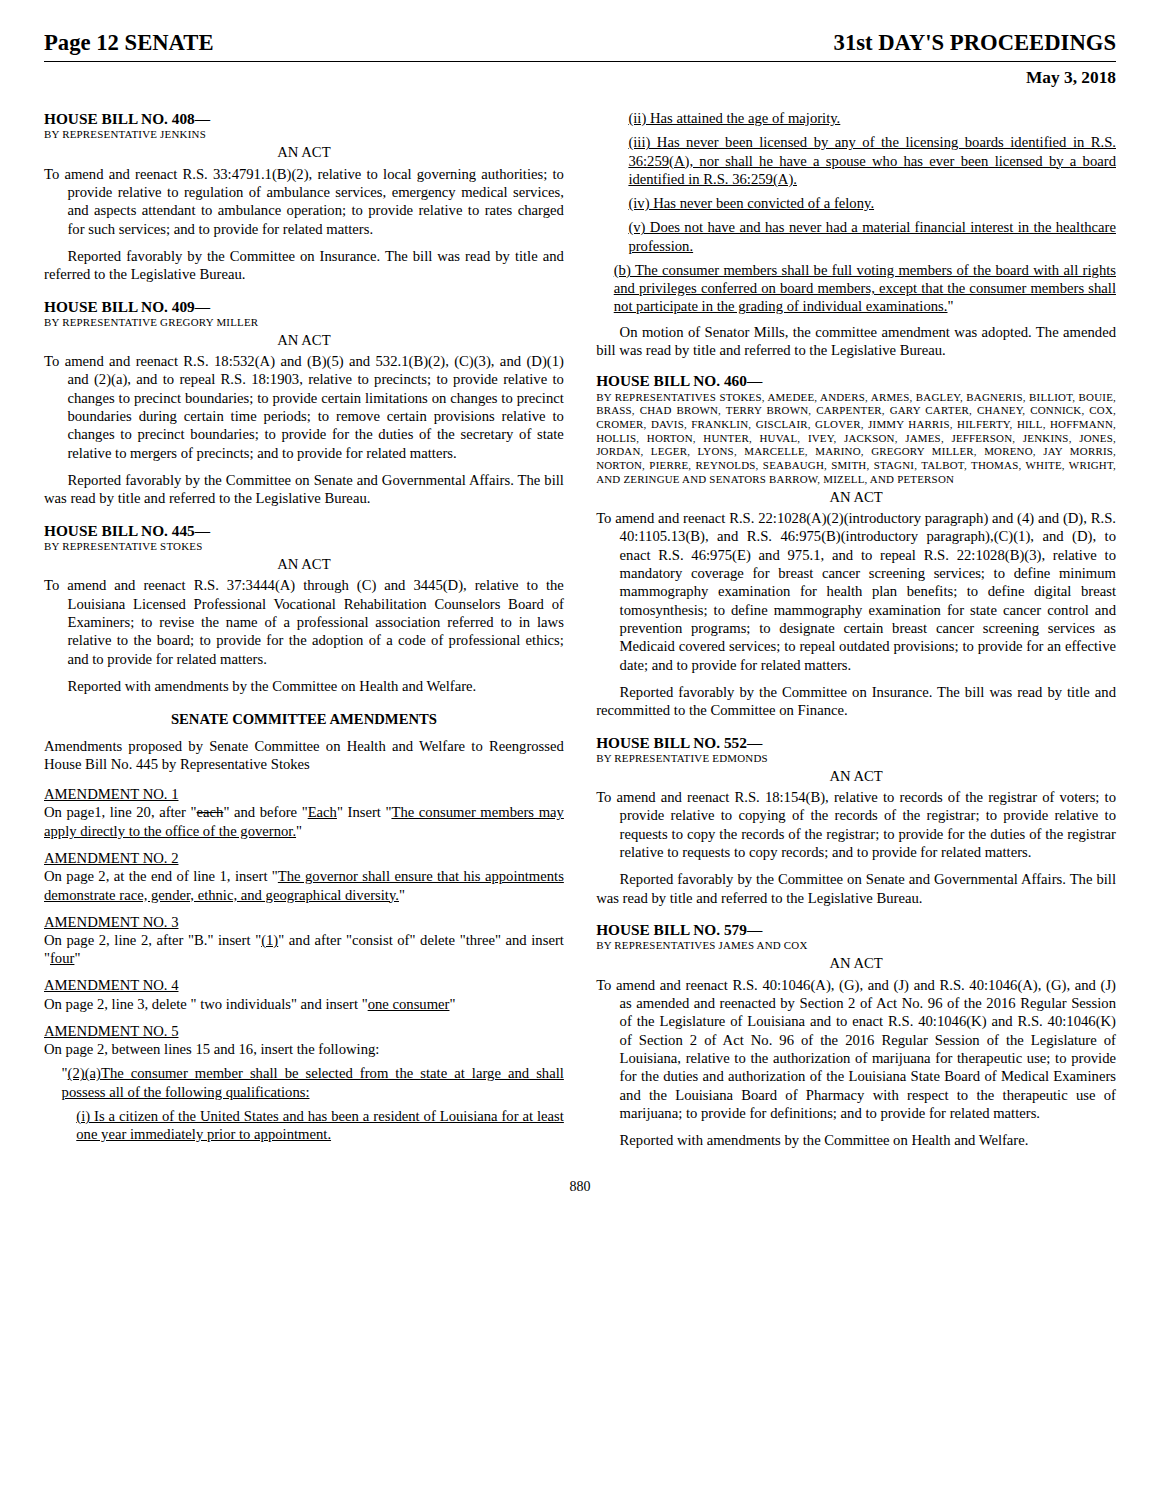Page 12 SENATE 31st DAY'S PROCEEDINGS
May 3, 2018
HOUSE BILL NO. 408—
BY REPRESENTATIVE JENKINS
AN ACT
To amend and reenact R.S. 33:4791.1(B)(2), relative to local governing authorities; to provide relative to regulation of ambulance services, emergency medical services, and aspects attendant to ambulance operation; to provide relative to rates charged for such services; and to provide for related matters.
Reported favorably by the Committee on Insurance. The bill was read by title and referred to the Legislative Bureau.
HOUSE BILL NO. 409—
BY REPRESENTATIVE GREGORY MILLER
AN ACT
To amend and reenact R.S. 18:532(A) and (B)(5) and 532.1(B)(2), (C)(3), and (D)(1) and (2)(a), and to repeal R.S. 18:1903, relative to precincts; to provide relative to changes to precinct boundaries; to provide certain limitations on changes to precinct boundaries during certain time periods; to remove certain provisions relative to changes to precinct boundaries; to provide for the duties of the secretary of state relative to mergers of precincts; and to provide for related matters.
Reported favorably by the Committee on Senate and Governmental Affairs. The bill was read by title and referred to the Legislative Bureau.
HOUSE BILL NO. 445—
BY REPRESENTATIVE STOKES
AN ACT
To amend and reenact R.S. 37:3444(A) through (C) and 3445(D), relative to the Louisiana Licensed Professional Vocational Rehabilitation Counselors Board of Examiners; to revise the name of a professional association referred to in laws relative to the board; to provide for the adoption of a code of professional ethics; and to provide for related matters.
Reported with amendments by the Committee on Health and Welfare.
SENATE COMMITTEE AMENDMENTS
Amendments proposed by Senate Committee on Health and Welfare to Reengrossed House Bill No. 445 by Representative Stokes
AMENDMENT NO. 1
On page1, line 20, after "each" and before "Each" Insert "The consumer members may apply directly to the office of the governor."
AMENDMENT NO. 2
On page 2, at the end of line 1, insert "The governor shall ensure that his appointments demonstrate race, gender, ethnic, and geographical diversity."
AMENDMENT NO. 3
On page 2, line 2, after "B." insert "(1)" and after "consist of" delete "three" and insert "four"
AMENDMENT NO. 4
On page 2, line 3, delete " two individuals" and insert "one consumer"
AMENDMENT NO. 5
On page 2, between lines 15 and 16, insert the following:
"(2)(a)The consumer member shall be selected from the state at large and shall possess all of the following qualifications:
(i) Is a citizen of the United States and has been a resident of Louisiana for at least one year immediately prior to appointment.
(ii) Has attained the age of majority.
(iii) Has never been licensed by any of the licensing boards identified in R.S. 36:259(A), nor shall he have a spouse who has ever been licensed by a board identified in R.S. 36:259(A).
(iv) Has never been convicted of a felony.
(v) Does not have and has never had a material financial interest in the healthcare profession.
(b) The consumer members shall be full voting members of the board with all rights and privileges conferred on board members, except that the consumer members shall not participate in the grading of individual examinations."
On motion of Senator Mills, the committee amendment was adopted. The amended bill was read by title and referred to the Legislative Bureau.
HOUSE BILL NO. 460—
BY REPRESENTATIVES STOKES, AMEDEE, ANDERS, ARMES, BAGLEY, BAGNERIS, BILLIOT, BOUIE, BRASS, CHAD BROWN, TERRY BROWN, CARPENTER, GARY CARTER, CHANEY, CONNICK, COX, CROMER, DAVIS, FRANKLIN, GISCLAIR, GLOVER, JIMMY HARRIS, HILFERTY, HILL, HOFFMANN, HOLLIS, HORTON, HUNTER, HUVAL, IVEY, JACKSON, JAMES, JEFFERSON, JENKINS, JONES, JORDAN, LEGER, LYONS, MARCELLE, MARINO, GREGORY MILLER, MORENO, JAY MORRIS, NORTON, PIERRE, REYNOLDS, SEABAUGH, SMITH, STAGNI, TALBOT, THOMAS, WHITE, WRIGHT, AND ZERINGUE AND SENATORS BARROW, MIZELL, AND PETERSON
AN ACT
To amend and reenact R.S. 22:1028(A)(2)(introductory paragraph) and (4) and (D), R.S. 40:1105.13(B), and R.S. 46:975(B)(introductory paragraph),(C)(1), and (D), to enact R.S. 46:975(E) and 975.1, and to repeal R.S. 22:1028(B)(3), relative to mandatory coverage for breast cancer screening services; to define minimum mammography examination for health plan benefits; to define digital breast tomosynthesis; to define mammography examination for state cancer control and prevention programs; to designate certain breast cancer screening services as Medicaid covered services; to repeal outdated provisions; to provide for an effective date; and to provide for related matters.
Reported favorably by the Committee on Insurance. The bill was read by title and recommitted to the Committee on Finance.
HOUSE BILL NO. 552—
BY REPRESENTATIVE EDMONDS
AN ACT
To amend and reenact R.S. 18:154(B), relative to records of the registrar of voters; to provide relative to copying of the records of the registrar; to provide relative to requests to copy the records of the registrar; to provide for the duties of the registrar relative to requests to copy records; and to provide for related matters.
Reported favorably by the Committee on Senate and Governmental Affairs. The bill was read by title and referred to the Legislative Bureau.
HOUSE BILL NO. 579—
BY REPRESENTATIVES JAMES AND COX
AN ACT
To amend and reenact R.S. 40:1046(A), (G), and (J) and R.S. 40:1046(A), (G), and (J) as amended and reenacted by Section 2 of Act No. 96 of the 2016 Regular Session of the Legislature of Louisiana and to enact R.S. 40:1046(K) and R.S. 40:1046(K) of Section 2 of Act No. 96 of the 2016 Regular Session of the Legislature of Louisiana, relative to the authorization of marijuana for therapeutic use; to provide for the duties and authorization of the Louisiana State Board of Medical Examiners and the Louisiana Board of Pharmacy with respect to the therapeutic use of marijuana; to provide for definitions; and to provide for related matters.
Reported with amendments by the Committee on Health and Welfare.
880